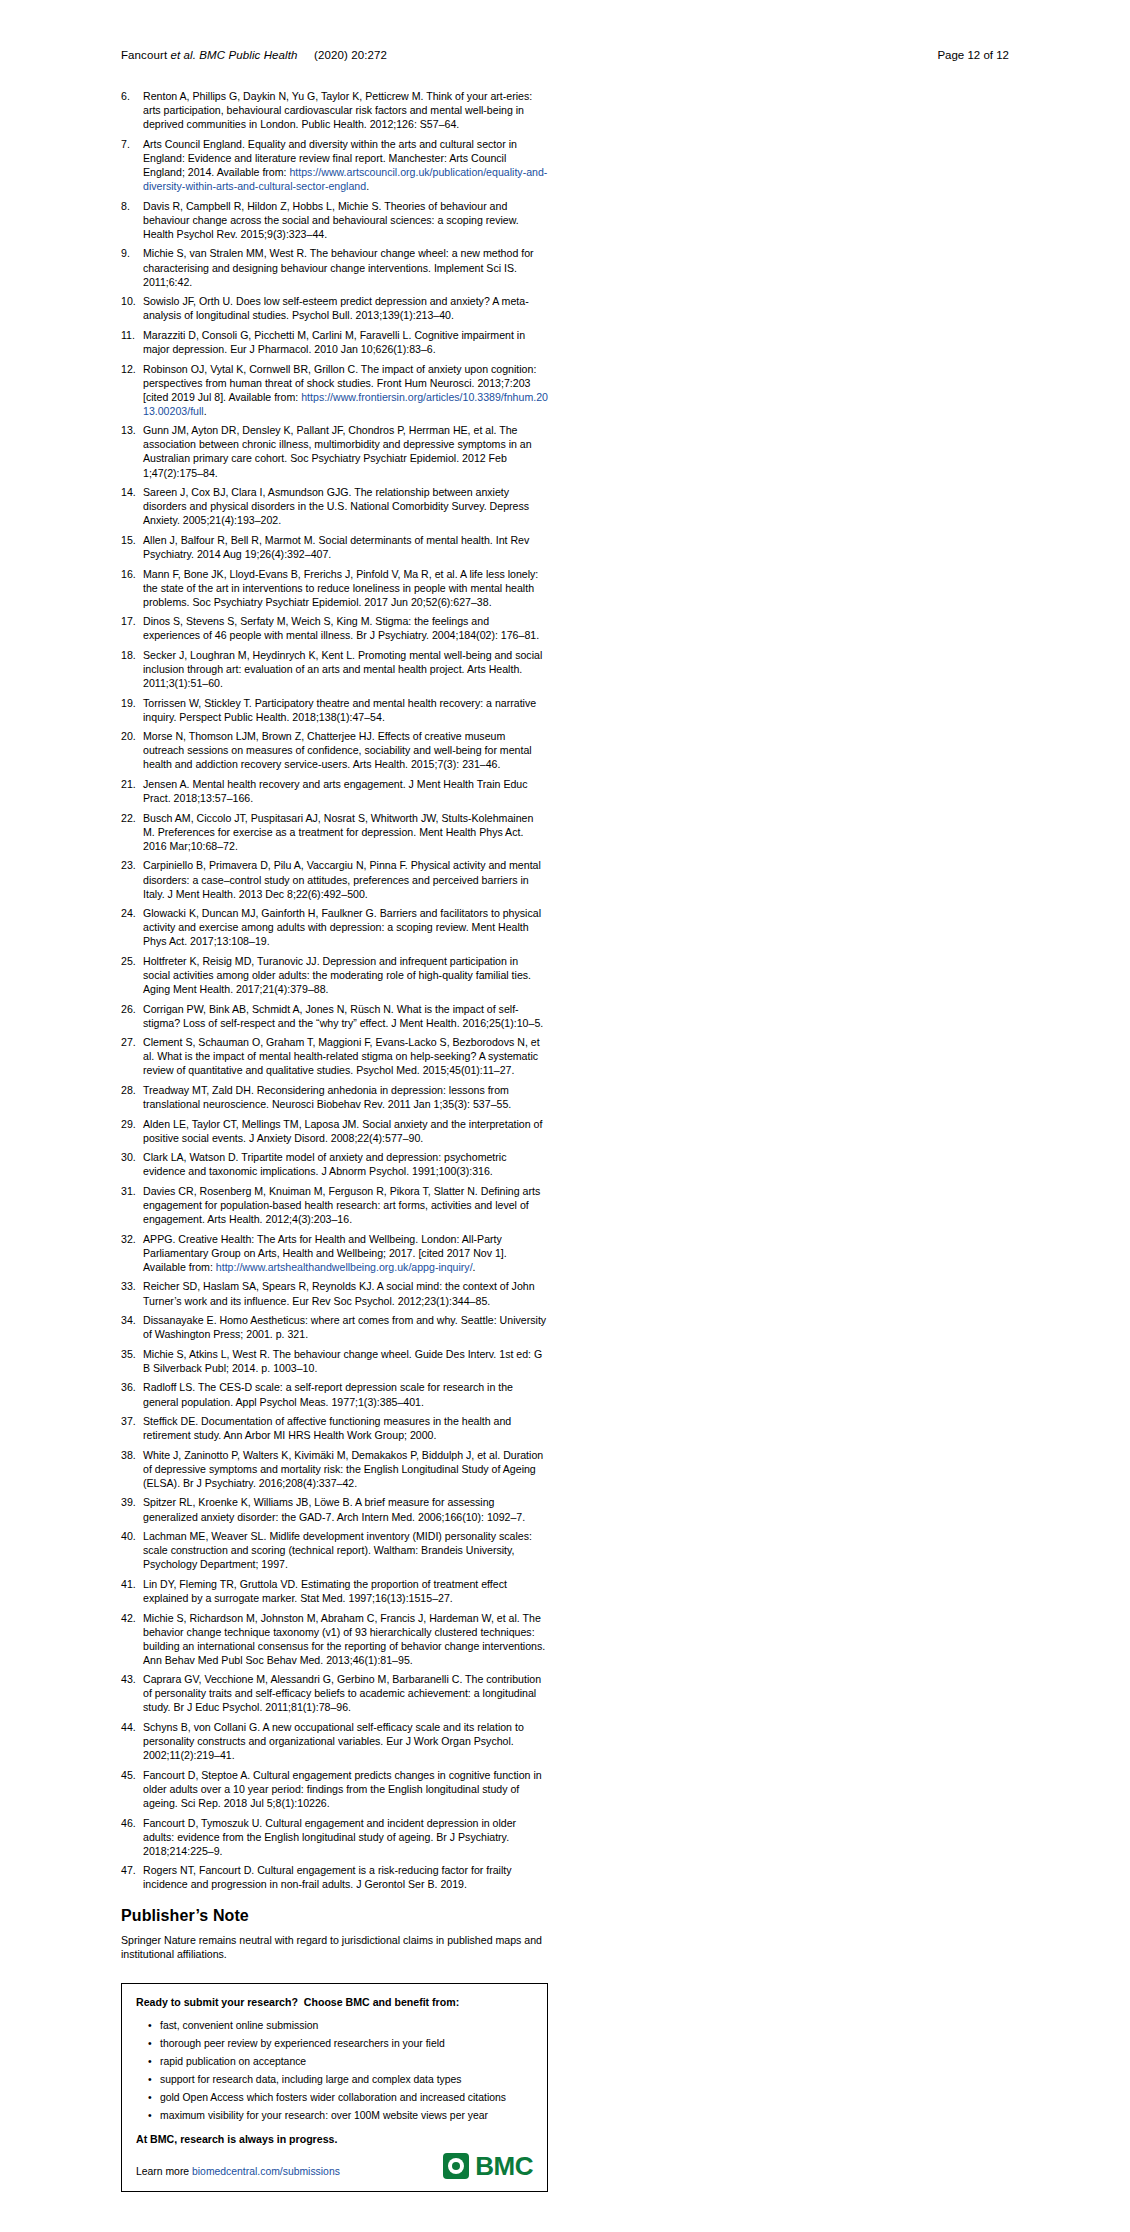Fancourt et al. BMC Public Health (2020) 20:272
Page 12 of 12
Renton A, Phillips G, Daykin N, Yu G, Taylor K, Petticrew M. Think of your art-eries: arts participation, behavioural cardiovascular risk factors and mental well-being in deprived communities in London. Public Health. 2012;126: S57–64.
Arts Council England. Equality and diversity within the arts and cultural sector in England: Evidence and literature review final report. Manchester: Arts Council England; 2014. Available from: https://www.artscouncil.org.uk/publication/equality-and-diversity-within-arts-and-cultural-sector-england.
Davis R, Campbell R, Hildon Z, Hobbs L, Michie S. Theories of behaviour and behaviour change across the social and behavioural sciences: a scoping review. Health Psychol Rev. 2015;9(3):323–44.
Michie S, van Stralen MM, West R. The behaviour change wheel: a new method for characterising and designing behaviour change interventions. Implement Sci IS. 2011;6:42.
Sowislo JF, Orth U. Does low self-esteem predict depression and anxiety? A meta-analysis of longitudinal studies. Psychol Bull. 2013;139(1):213–40.
Marazziti D, Consoli G, Picchetti M, Carlini M, Faravelli L. Cognitive impairment in major depression. Eur J Pharmacol. 2010 Jan 10;626(1):83–6.
Robinson OJ, Vytal K, Cornwell BR, Grillon C. The impact of anxiety upon cognition: perspectives from human threat of shock studies. Front Hum Neurosci. 2013;7:203 [cited 2019 Jul 8]. Available from: https://www.frontiersin.org/articles/10.3389/fnhum.2013.00203/full.
Gunn JM, Ayton DR, Densley K, Pallant JF, Chondros P, Herrman HE, et al. The association between chronic illness, multimorbidity and depressive symptoms in an Australian primary care cohort. Soc Psychiatry Psychiatr Epidemiol. 2012 Feb 1;47(2):175–84.
Sareen J, Cox BJ, Clara I, Asmundson GJG. The relationship between anxiety disorders and physical disorders in the U.S. National Comorbidity Survey. Depress Anxiety. 2005;21(4):193–202.
Allen J, Balfour R, Bell R, Marmot M. Social determinants of mental health. Int Rev Psychiatry. 2014 Aug 19;26(4):392–407.
Mann F, Bone JK, Lloyd-Evans B, Frerichs J, Pinfold V, Ma R, et al. A life less lonely: the state of the art in interventions to reduce loneliness in people with mental health problems. Soc Psychiatry Psychiatr Epidemiol. 2017 Jun 20;52(6):627–38.
Dinos S, Stevens S, Serfaty M, Weich S, King M. Stigma: the feelings and experiences of 46 people with mental illness. Br J Psychiatry. 2004;184(02): 176–81.
Secker J, Loughran M, Heydinrych K, Kent L. Promoting mental well-being and social inclusion through art: evaluation of an arts and mental health project. Arts Health. 2011;3(1):51–60.
Torrissen W, Stickley T. Participatory theatre and mental health recovery: a narrative inquiry. Perspect Public Health. 2018;138(1):47–54.
Morse N, Thomson LJM, Brown Z, Chatterjee HJ. Effects of creative museum outreach sessions on measures of confidence, sociability and well-being for mental health and addiction recovery service-users. Arts Health. 2015;7(3): 231–46.
Jensen A. Mental health recovery and arts engagement. J Ment Health Train Educ Pract. 2018;13:57–166.
Busch AM, Ciccolo JT, Puspitasari AJ, Nosrat S, Whitworth JW, Stults-Kolehmainen M. Preferences for exercise as a treatment for depression. Ment Health Phys Act. 2016 Mar;10:68–72.
Carpiniello B, Primavera D, Pilu A, Vaccargiu N, Pinna F. Physical activity and mental disorders: a case–control study on attitudes, preferences and perceived barriers in Italy. J Ment Health. 2013 Dec 8;22(6):492–500.
Glowacki K, Duncan MJ, Gainforth H, Faulkner G. Barriers and facilitators to physical activity and exercise among adults with depression: a scoping review. Ment Health Phys Act. 2017;13:108–19.
Holtfreter K, Reisig MD, Turanovic JJ. Depression and infrequent participation in social activities among older adults: the moderating role of high-quality familial ties. Aging Ment Health. 2017;21(4):379–88.
Corrigan PW, Bink AB, Schmidt A, Jones N, Rüsch N. What is the impact of self-stigma? Loss of self-respect and the “why try” effect. J Ment Health. 2016;25(1):10–5.
Clement S, Schauman O, Graham T, Maggioni F, Evans-Lacko S, Bezborodovs N, et al. What is the impact of mental health-related stigma on help-seeking? A systematic review of quantitative and qualitative studies. Psychol Med. 2015;45(01):11–27.
Treadway MT, Zald DH. Reconsidering anhedonia in depression: lessons from translational neuroscience. Neurosci Biobehav Rev. 2011 Jan 1;35(3): 537–55.
Alden LE, Taylor CT, Mellings TM, Laposa JM. Social anxiety and the interpretation of positive social events. J Anxiety Disord. 2008;22(4):577–90.
Clark LA, Watson D. Tripartite model of anxiety and depression: psychometric evidence and taxonomic implications. J Abnorm Psychol. 1991;100(3):316.
Davies CR, Rosenberg M, Knuiman M, Ferguson R, Pikora T, Slatter N. Defining arts engagement for population-based health research: art forms, activities and level of engagement. Arts Health. 2012;4(3):203–16.
APPG. Creative Health: The Arts for Health and Wellbeing. London: All-Party Parliamentary Group on Arts, Health and Wellbeing; 2017. [cited 2017 Nov 1]. Available from: http://www.artshealthandwellbeing.org.uk/appg-inquiry/.
Reicher SD, Haslam SA, Spears R, Reynolds KJ. A social mind: the context of John Turner’s work and its influence. Eur Rev Soc Psychol. 2012;23(1):344–85.
Dissanayake E. Homo Aestheticus: where art comes from and why. Seattle: University of Washington Press; 2001. p. 321.
Michie S, Atkins L, West R. The behaviour change wheel. Guide Des Interv. 1st ed: G B Silverback Publ; 2014. p. 1003–10.
Radloff LS. The CES-D scale: a self-report depression scale for research in the general population. Appl Psychol Meas. 1977;1(3):385–401.
Steffick DE. Documentation of affective functioning measures in the health and retirement study. Ann Arbor MI HRS Health Work Group; 2000.
White J, Zaninotto P, Walters K, Kivimäki M, Demakakos P, Biddulph J, et al. Duration of depressive symptoms and mortality risk: the English Longitudinal Study of Ageing (ELSA). Br J Psychiatry. 2016;208(4):337–42.
Spitzer RL, Kroenke K, Williams JB, Löwe B. A brief measure for assessing generalized anxiety disorder: the GAD-7. Arch Intern Med. 2006;166(10): 1092–7.
Lachman ME, Weaver SL. Midlife development inventory (MIDI) personality scales: scale construction and scoring (technical report). Waltham: Brandeis University, Psychology Department; 1997.
Lin DY, Fleming TR, Gruttola VD. Estimating the proportion of treatment effect explained by a surrogate marker. Stat Med. 1997;16(13):1515–27.
Michie S, Richardson M, Johnston M, Abraham C, Francis J, Hardeman W, et al. The behavior change technique taxonomy (v1) of 93 hierarchically clustered techniques: building an international consensus for the reporting of behavior change interventions. Ann Behav Med Publ Soc Behav Med. 2013;46(1):81–95.
Caprara GV, Vecchione M, Alessandri G, Gerbino M, Barbaranelli C. The contribution of personality traits and self-efficacy beliefs to academic achievement: a longitudinal study. Br J Educ Psychol. 2011;81(1):78–96.
Schyns B, von Collani G. A new occupational self-efficacy scale and its relation to personality constructs and organizational variables. Eur J Work Organ Psychol. 2002;11(2):219–41.
Fancourt D, Steptoe A. Cultural engagement predicts changes in cognitive function in older adults over a 10 year period: findings from the English longitudinal study of ageing. Sci Rep. 2018 Jul 5;8(1):10226.
Fancourt D, Tymoszuk U. Cultural engagement and incident depression in older adults: evidence from the English longitudinal study of ageing. Br J Psychiatry. 2018;214:225–9.
Rogers NT, Fancourt D. Cultural engagement is a risk-reducing factor for frailty incidence and progression in non-frail adults. J Gerontol Ser B. 2019.
Publisher’s Note
Springer Nature remains neutral with regard to jurisdictional claims in published maps and institutional affiliations.
Ready to submit your research? Choose BMC and benefit from:
fast, convenient online submission
thorough peer review by experienced researchers in your field
rapid publication on acceptance
support for research data, including large and complex data types
gold Open Access which fosters wider collaboration and increased citations
maximum visibility for your research: over 100M website views per year
At BMC, research is always in progress.
Learn more biomedcentral.com/submissions
BMC